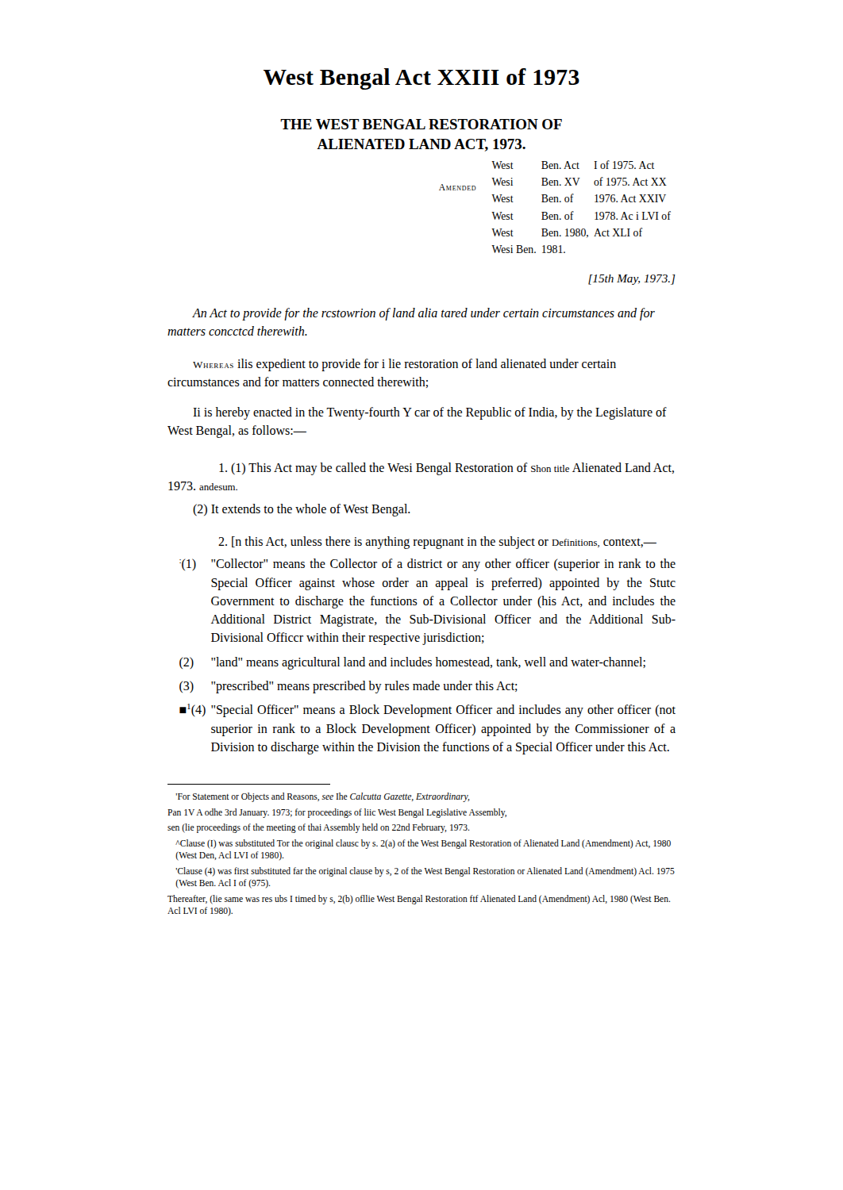West Bengal Act XXIII of 1973
THE WEST BENGAL RESTORATION OF
ALIENATED LAND ACT, 1973.
Amended
| West | Ben. Act | I of 1975. Act |
| Wesi | Ben. XV | of 1975. Act XX |
| West | Ben. of | 1976. Act XXIV |
| West | Ben. of | 1978. Ac i LVI of |
| West | Ben. 1980, | Act XLI of |
| Wesi Ben. | 1981. | |
[15th May, 1973.]
An Act to provide for the rcstowrion of land alia tared under certain circumstances and for matters concctcd therewith.
Whereas ilis expedient to provide for i lie restoration of land alienated under certain circumstances and for matters connected therewith;
Ii is hereby enacted in the Twenty-fourth Y car of the Republic of India, by the Legislature of West Bengal, as follows:—
1. (1) This Act may be called the Wesi Bengal Restoration of Shon title Alienated Land Act, 1973. andesum.
(2) It extends to the whole of West Bengal.
2. [n this Act, unless there is anything repugnant in the subject or Definitions, context,—
:(1)"Collector" means the Collector of a district or any other officer (superior in rank to the Special Officer against whose order an appeal is preferred) appointed by the Stutc Government to discharge the functions of a Collector under (his Act, and includes the Additional District Magistrate, the Sub-Divisional Officer and the Additional Sub-Divisional Officcr within their respective jurisdiction;
(2)"land" means agricultural land and includes homestead, tank, well and water-channel;
(3)"prescribed" means prescribed by rules made under this Act;
■1(4)"Special Officer" means a Block Development Officer and includes any other officer (not superior in rank to a Block Development Officer) appointed by the Commissioner of a Division to discharge within the Division the functions of a Special Officer under this Act.
'For Statement or Objects and Reasons, see Ihe Calcutta Gazette, Extraordinary,
Pan 1V A odhe 3rd January. 1973; for proceedings of liic West Bengal Legislative Assembly,
sen (lie proceedings of the meeting of thai Assembly held on 22nd February, 1973.
^Clause (I) was substituted Tor the original clausc by s. 2(a) of the West Bengal Restoration of Alienated Land (Amendment) Act, 1980 (West Den, Acl LVI of 1980).
'Clause (4) was first substituted far the original clause by s, 2 of the West Bengal Restoration or Alienated Land (Amendment) Acl. 1975 (West Ben. Acl I of (975).
Thereafter, (lie same was res ubs I timed by s, 2(b) ofllie West Bengal Restoration ftf Alienated Land (Amendment) Acl, 1980 (West Ben. Acl LVI of 1980).